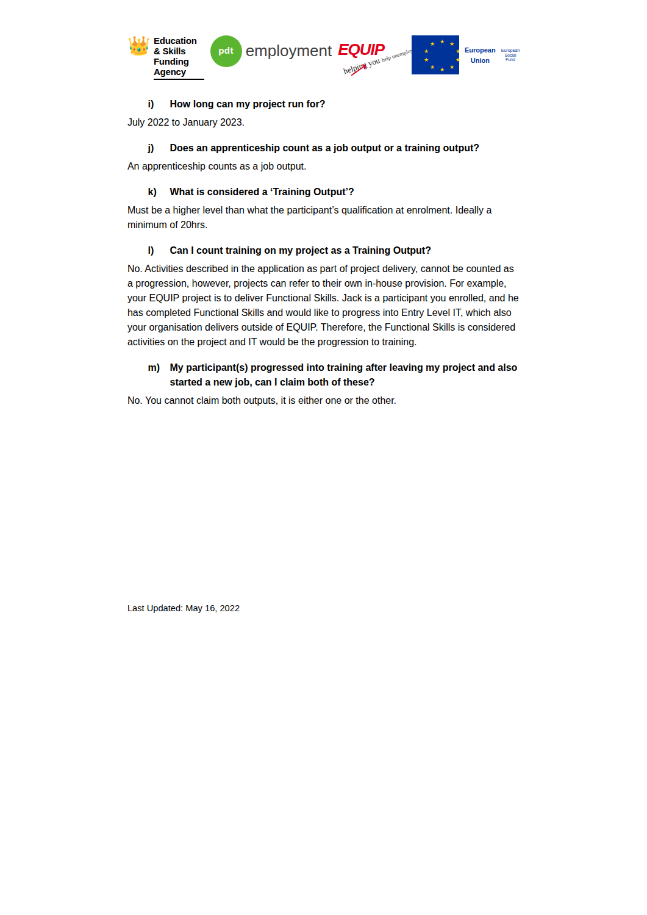👑
Education & Skills
Funding Agency
pdt
employment
EQUIP
helping you help unemployed people
⟶
★ ★ ★ ★ ★ ★ ★ ★ ★ ★
European Union
European
Social Fund
i) How long can my project run for?
July 2022 to January 2023.
j) Does an apprenticeship count as a job output or a training output?
An apprenticeship counts as a job output.
k) What is considered a ‘Training Output’?
Must be a higher level than what the participant’s qualification at enrolment. Ideally a minimum of 20hrs.
l) Can I count training on my project as a Training Output?
No. Activities described in the application as part of project delivery, cannot be counted as a progression, however, projects can refer to their own in-house provision. For example, your EQUIP project is to deliver Functional Skills. Jack is a participant you enrolled, and he has completed Functional Skills and would like to progress into Entry Level IT, which also your organisation delivers outside of EQUIP. Therefore, the Functional Skills is considered activities on the project and IT would be the progression to training.
m) My participant(s) progressed into training after leaving my project and also started a new job, can I claim both of these?
No. You cannot claim both outputs, it is either one or the other.
Last Updated: May 16, 2022